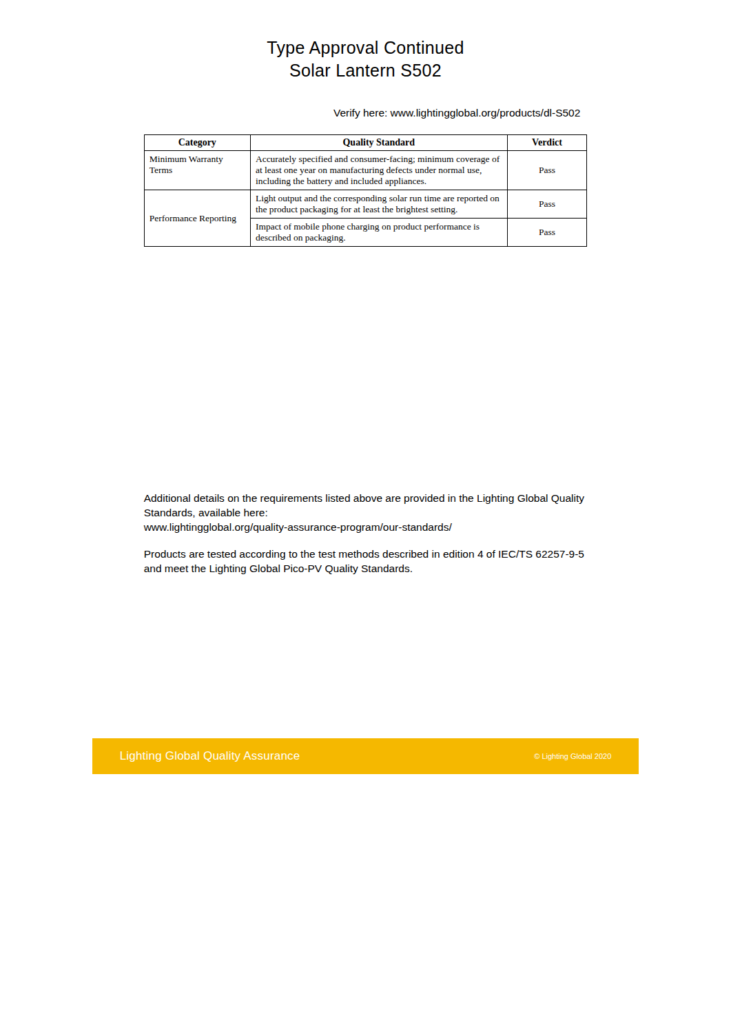Type Approval Continued
Solar Lantern S502
Verify here: www.lightingglobal.org/products/dl-S502
| Category | Quality Standard | Verdict |
| --- | --- | --- |
| Minimum Warranty Terms | Accurately specified and consumer-facing; minimum coverage of at least one year on manufacturing defects under normal use, including the battery and included appliances. | Pass |
| Performance Reporting | Light output and the corresponding solar run time are reported on the product packaging for at least the brightest setting. | Pass |
| Impact of mobile phone charging on product performance is described on packaging. | Pass |
Additional details on the requirements listed above are provided in the Lighting Global Quality Standards, available here:
www.lightingglobal.org/quality-assurance-program/our-standards/
Products are tested according to the test methods described in edition 4 of IEC/TS 62257-9-5 and meet the Lighting Global Pico-PV Quality Standards.
Lighting Global Quality Assurance
© Lighting Global 2020